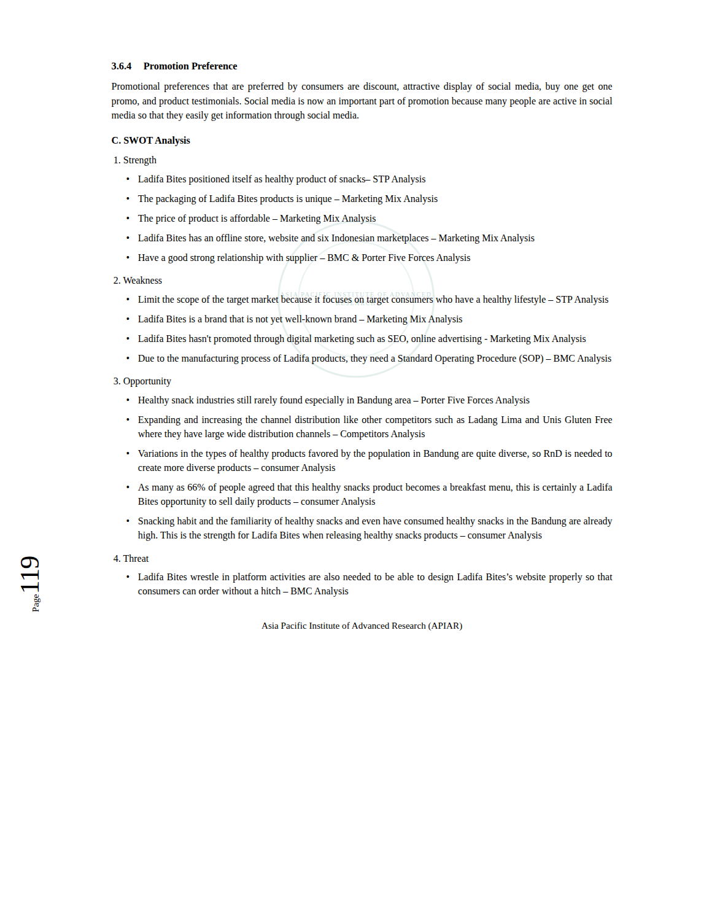ASIA PACIFIC INSTITUTE OF ADVANCED RESEARCH
Page119
3.6.4 Promotion Preference
Promotional preferences that are preferred by consumers are discount, attractive display of social media, buy one get one promo, and product testimonials. Social media is now an important part of promotion because many people are active in social media so that they easily get information through social media.
C. SWOT Analysis
Strength
Ladifa Bites positioned itself as healthy product of snacks– STP Analysis
The packaging of Ladifa Bites products is unique – Marketing Mix Analysis
The price of product is affordable – Marketing Mix Analysis
Ladifa Bites has an offline store, website and six Indonesian marketplaces – Marketing Mix Analysis
Have a good strong relationship with supplier – BMC & Porter Five Forces Analysis
Weakness
Limit the scope of the target market because it focuses on target consumers who have a healthy lifestyle – STP Analysis
Ladifa Bites is a brand that is not yet well-known brand – Marketing Mix Analysis
Ladifa Bites hasn't promoted through digital marketing such as SEO, online advertising - Marketing Mix Analysis
Due to the manufacturing process of Ladifa products, they need a Standard Operating Procedure (SOP) – BMC Analysis
Opportunity
Healthy snack industries still rarely found especially in Bandung area – Porter Five Forces Analysis
Expanding and increasing the channel distribution like other competitors such as Ladang Lima and Unis Gluten Free where they have large wide distribution channels – Competitors Analysis
Variations in the types of healthy products favored by the population in Bandung are quite diverse, so RnD is needed to create more diverse products – consumer Analysis
As many as 66% of people agreed that this healthy snacks product becomes a breakfast menu, this is certainly a Ladifa Bites opportunity to sell daily products – consumer Analysis
Snacking habit and the familiarity of healthy snacks and even have consumed healthy snacks in the Bandung are already high. This is the strength for Ladifa Bites when releasing healthy snacks products – consumer Analysis
Threat
Ladifa Bites wrestle in platform activities are also needed to be able to design Ladifa Bites’s website properly so that consumers can order without a hitch – BMC Analysis
Asia Pacific Institute of Advanced Research (APIAR)